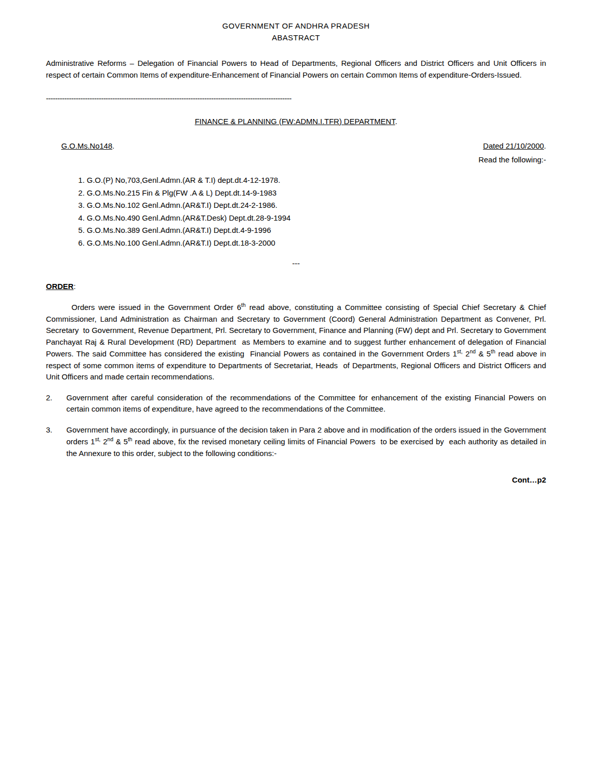GOVERNMENT OF ANDHRA PRADESH
ABASTRACT
Administrative Reforms – Delegation of Financial Powers to Head of Departments, Regional Officers and District Officers and Unit Officers in respect of certain Common Items of expenditure-Enhancement of Financial Powers on certain Common Items of expenditure-Orders-Issued.
-----------------------------------------------------------------------------------------------------------
FINANCE & PLANNING (FW:ADMN.I.TFR) DEPARTMENT.
G.O.Ms.No148. Dated 21/10/2000.
Read the following:-
G.O.(P) No,703,Genl.Admn.(AR & T.I) dept.dt.4-12-1978.
G.O.Ms.No.215 Fin & Plg(FW .A & L) Dept.dt.14-9-1983
G.O.Ms.No.102 Genl.Admn.(AR&T.I) Dept.dt.24-2-1986.
G.O.Ms.No.490 Genl.Admn.(AR&T.Desk) Dept.dt.28-9-1994
G.O.Ms.No.389 Genl.Admn.(AR&T.I) Dept.dt.4-9-1996
G.O.Ms.No.100 Genl.Admn.(AR&T.I) Dept.dt.18-3-2000
---
ORDER:
Orders were issued in the Government Order 6th read above, constituting a Committee consisting of Special Chief Secretary & Chief Commissioner, Land Administration as Chairman and Secretary to Government (Coord) General Administration Department as Convener, Prl. Secretary to Government, Revenue Department, Prl. Secretary to Government, Finance and Planning (FW) dept and Prl. Secretary to Government Panchayat Raj & Rural Development (RD) Department as Members to examine and to suggest further enhancement of delegation of Financial Powers. The said Committee has considered the existing Financial Powers as contained in the Government Orders 1st, 2nd & 5th read above in respect of some common items of expenditure to Departments of Secretariat, Heads of Departments, Regional Officers and District Officers and Unit Officers and made certain recommendations.
2. Government after careful consideration of the recommendations of the Committee for enhancement of the existing Financial Powers on certain common items of expenditure, have agreed to the recommendations of the Committee.
3. Government have accordingly, in pursuance of the decision taken in Para 2 above and in modification of the orders issued in the Government orders 1st, 2nd & 5th read above, fix the revised monetary ceiling limits of Financial Powers to be exercised by each authority as detailed in the Annexure to this order, subject to the following conditions:-
Cont…p2